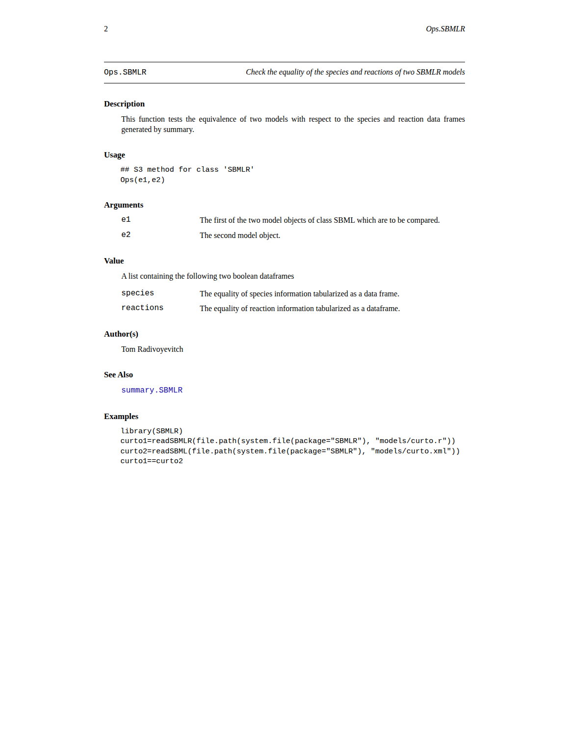2 Ops.SBMLR
Ops.SBMLR Check the equality of the species and reactions of two SBMLR models
Description
This function tests the equivalence of two models with respect to the species and reaction data frames generated by summary.
Usage
## S3 method for class 'SBMLR'
Ops(e1,e2)
Arguments
e1
The first of the two model objects of class SBML which are to be compared.
e2
The second model object.
Value
A list containing the following two boolean dataframes
species
The equality of species information tabularized as a data frame.
reactions
The equality of reaction information tabularized as a dataframe.
Author(s)
Tom Radivoyevitch
See Also
summary.SBMLR
Examples
library(SBMLR)
curto1=readSBMLR(file.path(system.file(package="SBMLR"), "models/curto.r"))
curto2=readSBML(file.path(system.file(package="SBMLR"), "models/curto.xml"))
curto1==curto2